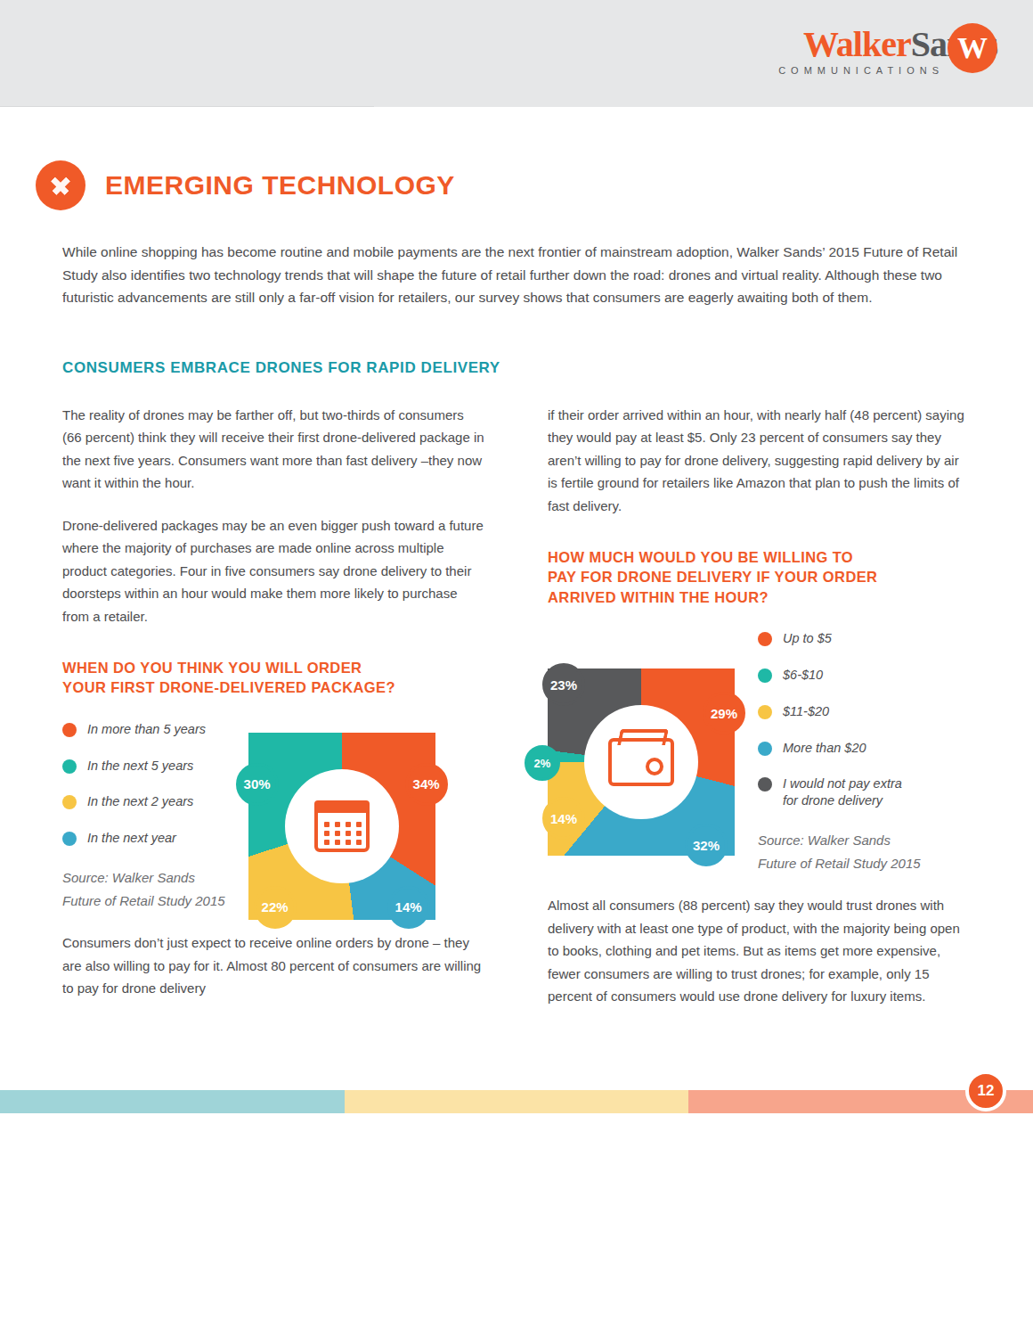Walker Sands
COMMUNICATIONS
W
Emerging Technology
While online shopping has become routine and mobile payments are the next frontier of mainstream adoption, Walker Sands’ 2015 Future of Retail Study also identifies two technology trends that will shape the future of retail further down the road: drones and virtual reality. Although these two futuristic advancements are still only a far-off vision for retailers, our survey shows that consumers are eagerly awaiting both of them.
Consumers Embrace Drones for Rapid Delivery
The reality of drones may be farther off, but two-thirds of consumers (66 percent) think they will receive their first drone-delivered package in the next five years. Consumers want more than fast delivery –they now want it within the hour.
Drone-delivered packages may be an even bigger push toward a future where the majority of purchases are made online across multiple product categories. Four in five consumers say drone delivery to their doorsteps within an hour would make them more likely to purchase from a retailer.
When do you think you will order
your first drone-delivered package?
In more than 5 years
In the next 5 years
In the next 2 years
In the next year
Source: Walker Sands
Future of Retail Study 2015
34%
14%
22%
30%
Consumers don’t just expect to receive online orders by drone – they are also willing to pay for it. Almost 80 percent of consumers are willing to pay for drone delivery
if their order arrived within an hour, with nearly half (48 percent) saying they would pay at least $5. Only 23 percent of consumers say they aren’t willing to pay for drone delivery, suggesting rapid delivery by air is fertile ground for retailers like Amazon that plan to push the limits of fast delivery.
How much would you be willing to
pay for drone delivery if your order
arrived within the hour?
29%
32%
14%
2%
23%
Up to $5
$6-$10
$11-$20
More than $20
I would not pay extra
for drone delivery
Source: Walker Sands
Future of Retail Study 2015
Almost all consumers (88 percent) say they would trust drones with delivery with at least one type of product, with the majority being open to books, clothing and pet items. But as items get more expensive, fewer consumers are willing to trust drones; for example, only 15 percent of consumers would use drone delivery for luxury items.
12